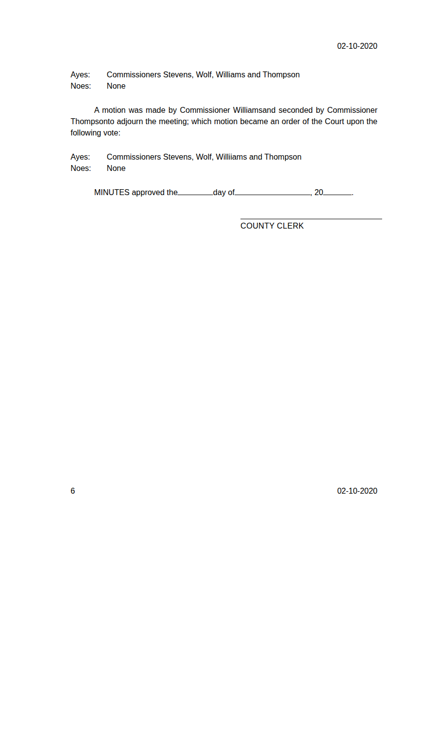02-10-2020
Ayes:
Commissioners Stevens, Wolf, Williams and Thompson
Noes:
None
A motion was made by Commissioner Williamsand seconded by Commissioner Thompsonto adjourn the meeting; which motion became an order of the Court upon the following vote:
Ayes:
Commissioners Stevens, Wolf, Williiams and Thompson
Noes:
None
MINUTES approved the day of , 20 .
COUNTY CLERK
6
02-10-2020